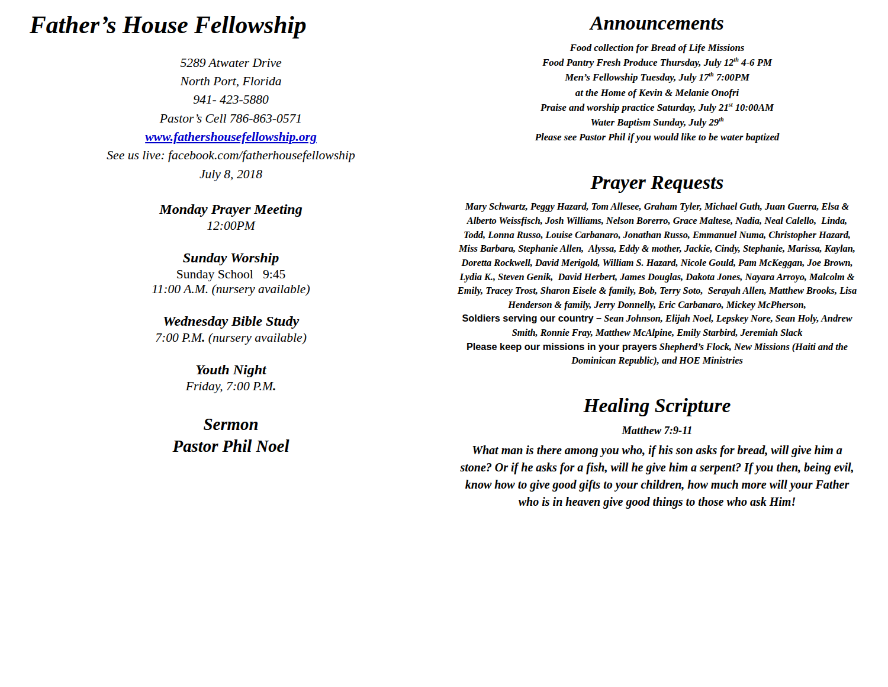Father’s House Fellowship
5289 Atwater Drive
North Port, Florida
941- 423-5880
Pastor’s Cell 786-863-0571
www.fathershousefellowship.org
See us live: facebook.com/fatherhousefellowship
July 8, 2018
Monday Prayer Meeting
12:00PM
Sunday Worship
Sunday School 9:45
11:00 A.M. (nursery available)
Wednesday Bible Study
7:00 P.M. (nursery available)
Youth Night
Friday, 7:00 P.M.
Sermon
Pastor Phil Noel
Announcements
Food collection for Bread of Life Missions
Food Pantry Fresh Produce Thursday, July 12th 4-6 PM
Men’s Fellowship Tuesday, July 17th 7:00PM
at the Home of Kevin & Melanie Onofri
Praise and worship practice Saturday, July 21st 10:00AM
Water Baptism Sunday, July 29th
Please see Pastor Phil if you would like to be water baptized
Prayer Requests
Mary Schwartz, Peggy Hazard, Tom Allesee, Graham Tyler, Michael Guth, Juan Guerra, Elsa & Alberto Weissfisch, Josh Williams, Nelson Borerro, Grace Maltese, Nadia, Neal Calello, Linda, Todd, Lonna Russo, Louise Carbanaro, Jonathan Russo, Emmanuel Numa, Christopher Hazard, Miss Barbara, Stephanie Allen, Alyssa, Eddy & mother, Jackie, Cindy, Stephanie, Marissa, Kaylan, Doretta Rockwell, David Merigold, William S. Hazard, Nicole Gould, Pam McKeggan, Joe Brown, Lydia K., Steven Genik, David Herbert, James Douglas, Dakota Jones, Nayara Arroyo, Malcolm & Emily, Tracey Trost, Sharon Eisele & family, Bob, Terry Soto, Serayah Allen, Matthew Brooks, Lisa Henderson & family, Jerry Donnelly, Eric Carbanaro, Mickey McPherson,
Soldiers serving our country – Sean Johnson, Elijah Noel, Lepskey Nore, Sean Holy, Andrew Smith, Ronnie Fray, Matthew McAlpine, Emily Starbird, Jeremiah Slack
Please keep our missions in your prayers Shepherd’s Flock, New Missions (Haiti and the Dominican Republic), and HOE Ministries
Healing Scripture
Matthew 7:9-11
What man is there among you who, if his son asks for bread, will give him a stone? Or if he asks for a fish, will he give him a serpent? If you then, being evil, know how to give good gifts to your children, how much more will your Father who is in heaven give good things to those who ask Him!